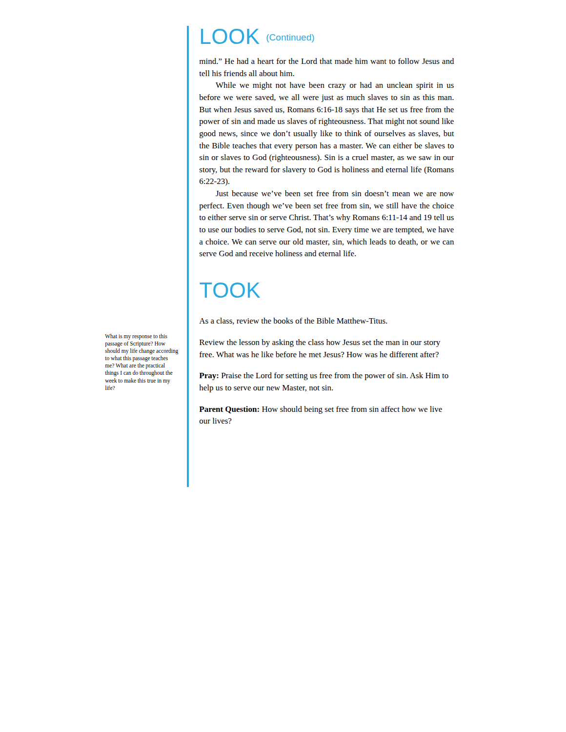What is my response to this passage of Scripture? How should my life change according to what this passage teaches me? What are the practical things I can do throughout the week to make this true in my life?
LOOK (Continued)
mind.” He had a heart for the Lord that made him want to follow Jesus and tell his friends all about him.
While we might not have been crazy or had an unclean spirit in us before we were saved, we all were just as much slaves to sin as this man. But when Jesus saved us, Romans 6:16-18 says that He set us free from the power of sin and made us slaves of righteousness. That might not sound like good news, since we don’t usually like to think of ourselves as slaves, but the Bible teaches that every person has a master. We can either be slaves to sin or slaves to God (righteousness). Sin is a cruel master, as we saw in our story, but the reward for slavery to God is holiness and eternal life (Romans 6:22-23).
Just because we’ve been set free from sin doesn’t mean we are now perfect. Even though we’ve been set free from sin, we still have the choice to either serve sin or serve Christ. That’s why Romans 6:11-14 and 19 tell us to use our bodies to serve God, not sin. Every time we are tempted, we have a choice. We can serve our old master, sin, which leads to death, or we can serve God and receive holiness and eternal life.
TOOK
As a class, review the books of the Bible Matthew-Titus.
Review the lesson by asking the class how Jesus set the man in our story free. What was he like before he met Jesus? How was he different after?
Pray: Praise the Lord for setting us free from the power of sin. Ask Him to help us to serve our new Master, not sin.
Parent Question: How should being set free from sin affect how we live our lives?